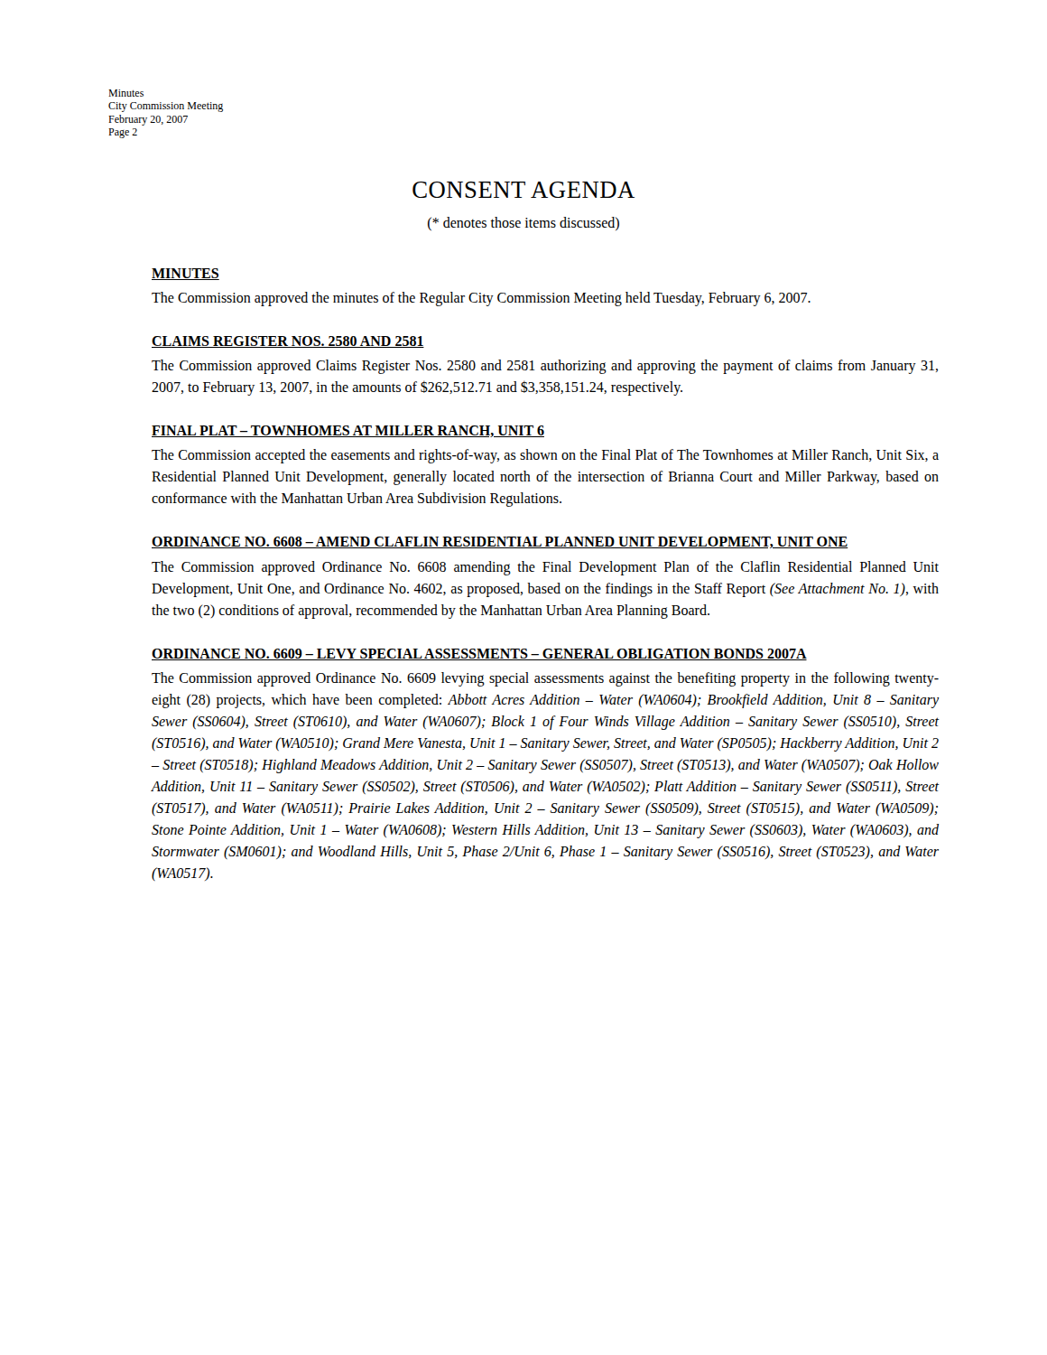Minutes
City Commission Meeting
February 20, 2007
Page 2
CONSENT AGENDA
(* denotes those items discussed)
Minutes
The Commission approved the minutes of the Regular City Commission Meeting held Tuesday, February 6, 2007.
Claims Register Nos. 2580 and 2581
The Commission approved Claims Register Nos. 2580 and 2581 authorizing and approving the payment of claims from January 31, 2007, to February 13, 2007, in the amounts of $262,512.71 and $3,358,151.24, respectively.
Final Plat – Townhomes at Miller Ranch, Unit 6
The Commission accepted the easements and rights-of-way, as shown on the Final Plat of The Townhomes at Miller Ranch, Unit Six, a Residential Planned Unit Development, generally located north of the intersection of Brianna Court and Miller Parkway, based on conformance with the Manhattan Urban Area Subdivision Regulations.
Ordinance No. 6608 – Amend Claflin Residential Planned Unit Development, Unit One
The Commission approved Ordinance No. 6608 amending the Final Development Plan of the Claflin Residential Planned Unit Development, Unit One, and Ordinance No. 4602, as proposed, based on the findings in the Staff Report (See Attachment No. 1), with the two (2) conditions of approval, recommended by the Manhattan Urban Area Planning Board.
Ordinance No. 6609 – Levy Special Assessments – General Obligation Bonds 2007A
The Commission approved Ordinance No. 6609 levying special assessments against the benefiting property in the following twenty-eight (28) projects, which have been completed: Abbott Acres Addition – Water (WA0604); Brookfield Addition, Unit 8 – Sanitary Sewer (SS0604), Street (ST0610), and Water (WA0607); Block 1 of Four Winds Village Addition – Sanitary Sewer (SS0510), Street (ST0516), and Water (WA0510); Grand Mere Vanesta, Unit 1 – Sanitary Sewer, Street, and Water (SP0505); Hackberry Addition, Unit 2 – Street (ST0518); Highland Meadows Addition, Unit 2 – Sanitary Sewer (SS0507), Street (ST0513), and Water (WA0507); Oak Hollow Addition, Unit 11 – Sanitary Sewer (SS0502), Street (ST0506), and Water (WA0502); Platt Addition – Sanitary Sewer (SS0511), Street (ST0517), and Water (WA0511); Prairie Lakes Addition, Unit 2 – Sanitary Sewer (SS0509), Street (ST0515), and Water (WA0509); Stone Pointe Addition, Unit 1 – Water (WA0608); Western Hills Addition, Unit 13 – Sanitary Sewer (SS0603), Water (WA0603), and Stormwater (SM0601); and Woodland Hills, Unit 5, Phase 2/Unit 6, Phase 1 – Sanitary Sewer (SS0516), Street (ST0523), and Water (WA0517).